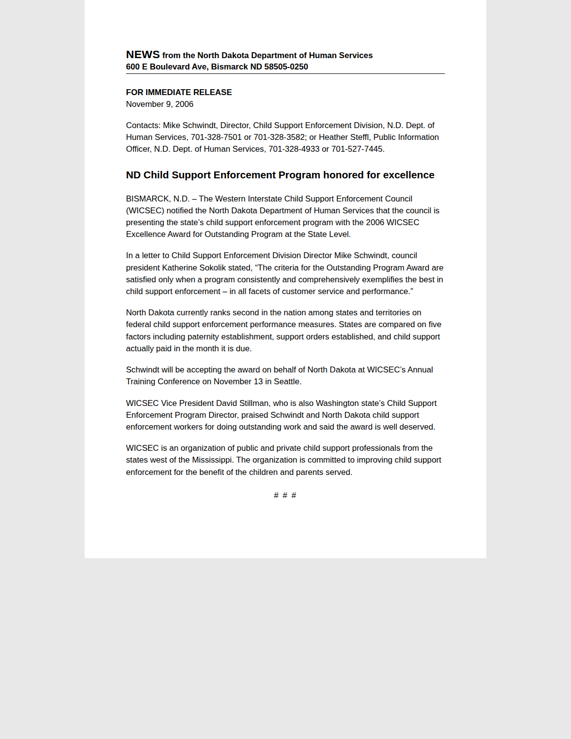NEWS from the North Dakota Department of Human Services
600 E Boulevard Ave, Bismarck ND 58505-0250
FOR IMMEDIATE RELEASE
November 9, 2006
Contacts: Mike Schwindt, Director, Child Support Enforcement Division, N.D. Dept. of Human Services, 701-328-7501 or 701-328-3582; or Heather Steffl, Public Information Officer, N.D. Dept. of Human Services, 701-328-4933 or 701-527-7445.
ND Child Support Enforcement Program honored for excellence
BISMARCK, N.D. – The Western Interstate Child Support Enforcement Council (WICSEC) notified the North Dakota Department of Human Services that the council is presenting the state’s child support enforcement program with the 2006 WICSEC Excellence Award for Outstanding Program at the State Level.
In a letter to Child Support Enforcement Division Director Mike Schwindt, council president Katherine Sokolik stated, “The criteria for the Outstanding Program Award are satisfied only when a program consistently and comprehensively exemplifies the best in child support enforcement – in all facets of customer service and performance.”
North Dakota currently ranks second in the nation among states and territories on federal child support enforcement performance measures. States are compared on five factors including paternity establishment, support orders established, and child support actually paid in the month it is due.
Schwindt will be accepting the award on behalf of North Dakota at WICSEC’s Annual Training Conference on November 13 in Seattle.
WICSEC Vice President David Stillman, who is also Washington state’s Child Support Enforcement Program Director, praised Schwindt and North Dakota child support enforcement workers for doing outstanding work and said the award is well deserved.
WICSEC is an organization of public and private child support professionals from the states west of the Mississippi. The organization is committed to improving child support enforcement for the benefit of the children and parents served.
# # #